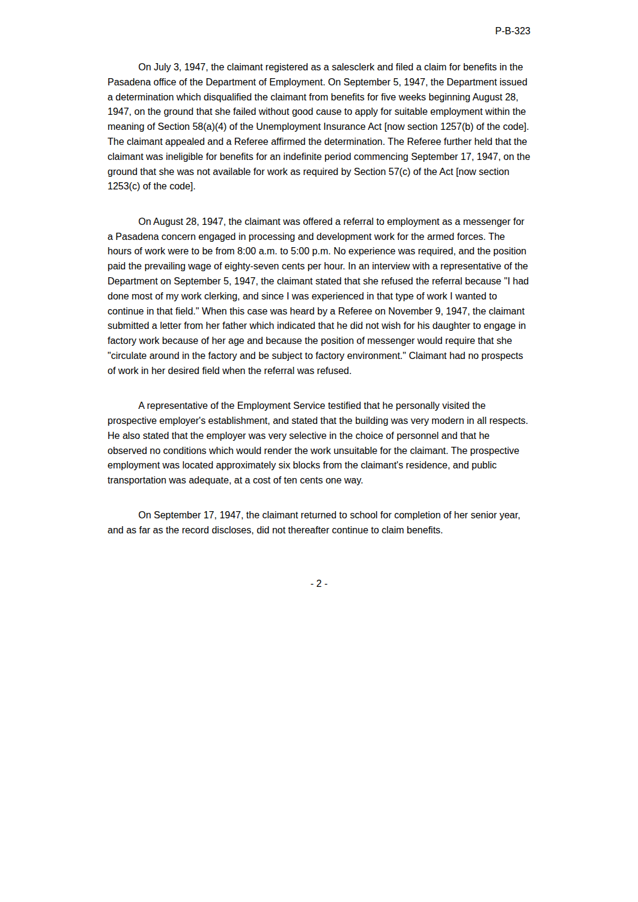P-B-323
On July 3, 1947, the claimant registered as a salesclerk and filed a claim for benefits in the Pasadena office of the Department of Employment. On September 5, 1947, the Department issued a determination which disqualified the claimant from benefits for five weeks beginning August 28, 1947, on the ground that she failed without good cause to apply for suitable employment within the meaning of Section 58(a)(4) of the Unemployment Insurance Act [now section 1257(b) of the code]. The claimant appealed and a Referee affirmed the determination. The Referee further held that the claimant was ineligible for benefits for an indefinite period commencing September 17, 1947, on the ground that she was not available for work as required by Section 57(c) of the Act [now section 1253(c) of the code].
On August 28, 1947, the claimant was offered a referral to employment as a messenger for a Pasadena concern engaged in processing and development work for the armed forces. The hours of work were to be from 8:00 a.m. to 5:00 p.m. No experience was required, and the position paid the prevailing wage of eighty-seven cents per hour. In an interview with a representative of the Department on September 5, 1947, the claimant stated that she refused the referral because "I had done most of my work clerking, and since I was experienced in that type of work I wanted to continue in that field." When this case was heard by a Referee on November 9, 1947, the claimant submitted a letter from her father which indicated that he did not wish for his daughter to engage in factory work because of her age and because the position of messenger would require that she "circulate around in the factory and be subject to factory environment." Claimant had no prospects of work in her desired field when the referral was refused.
A representative of the Employment Service testified that he personally visited the prospective employer's establishment, and stated that the building was very modern in all respects. He also stated that the employer was very selective in the choice of personnel and that he observed no conditions which would render the work unsuitable for the claimant. The prospective employment was located approximately six blocks from the claimant's residence, and public transportation was adequate, at a cost of ten cents one way.
On September 17, 1947, the claimant returned to school for completion of her senior year, and as far as the record discloses, did not thereafter continue to claim benefits.
- 2 -